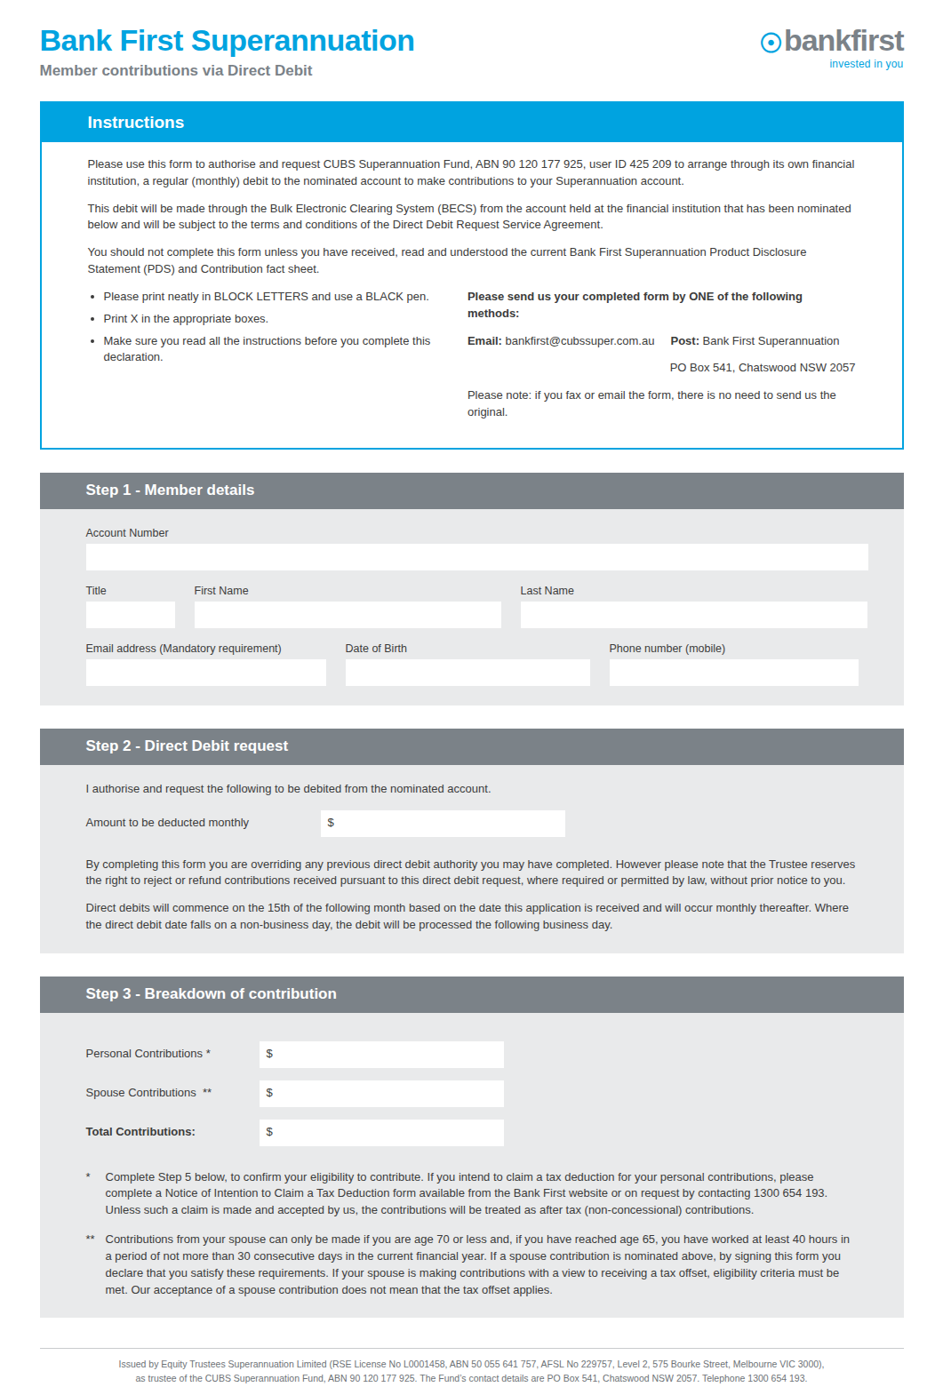Bank First Superannuation
Member contributions via Direct Debit
☉bank first
invested in you
Instructions
Please use this form to authorise and request CUBS Superannuation Fund, ABN 90 120 177 925, user ID 425 209 to arrange through its own financial institution, a regular (monthly) debit to the nominated account to make contributions to your Superannuation account.
This debit will be made through the Bulk Electronic Clearing System (BECS) from the account held at the financial institution that has been nominated below and will be subject to the terms and conditions of the Direct Debit Request Service Agreement.
You should not complete this form unless you have received, read and understood the current Bank First Superannuation Product Disclosure Statement (PDS) and Contribution fact sheet.
Please print neatly in BLOCK LETTERS and use a BLACK pen.
Print X in the appropriate boxes.
Make sure you read all the instructions before you complete this declaration.
Please send us your completed form by ONE of the following methods:
Email: bankfirst@cubssuper.com.au Post: Bank First Superannuation
PO Box 541, Chatswood NSW 2057
Please note: if you fax or email the form, there is no need to send us the original.
Step 1 - Member details
Account Number
Title
First Name
Last Name
Email address (Mandatory requirement)
Date of Birth
Phone number (mobile)
Step 2 - Direct Debit request
I authorise and request the following to be debited from the nominated account.
Amount to be deducted monthly
$
By completing this form you are overriding any previous direct debit authority you may have completed. However please note that the Trustee reserves the right to reject or refund contributions received pursuant to this direct debit request, where required or permitted by law, without prior notice to you.
Direct debits will commence on the 15th of the following month based on the date this application is received and will occur monthly thereafter. Where the direct debit date falls on a non-business day, the debit will be processed the following business day.
Step 3 - Breakdown of contribution
Personal Contributions *
$
Spouse Contributions **
$
Total Contributions:
$
*Complete Step 5 below, to confirm your eligibility to contribute. If you intend to claim a tax deduction for your personal contributions, please complete a Notice of Intention to Claim a Tax Deduction form available from the Bank First website or on request by contacting 1300 654 193. Unless such a claim is made and accepted by us, the contributions will be treated as after tax (non-concessional) contributions.
**Contributions from your spouse can only be made if you are age 70 or less and, if you have reached age 65, you have worked at least 40 hours in a period of not more than 30 consecutive days in the current financial year. If a spouse contribution is nominated above, by signing this form you declare that you satisfy these requirements. If your spouse is making contributions with a view to receiving a tax offset, eligibility criteria must be met. Our acceptance of a spouse contribution does not mean that the tax offset applies.
Issued by Equity Trustees Superannuation Limited (RSE License No L0001458, ABN 50 055 641 757, AFSL No 229757, Level 2, 575 Bourke Street, Melbourne VIC 3000),
as trustee of the CUBS Superannuation Fund, ABN 90 120 177 925. The Fund’s contact details are PO Box 541, Chatswood NSW 2057. Telephone 1300 654 193.